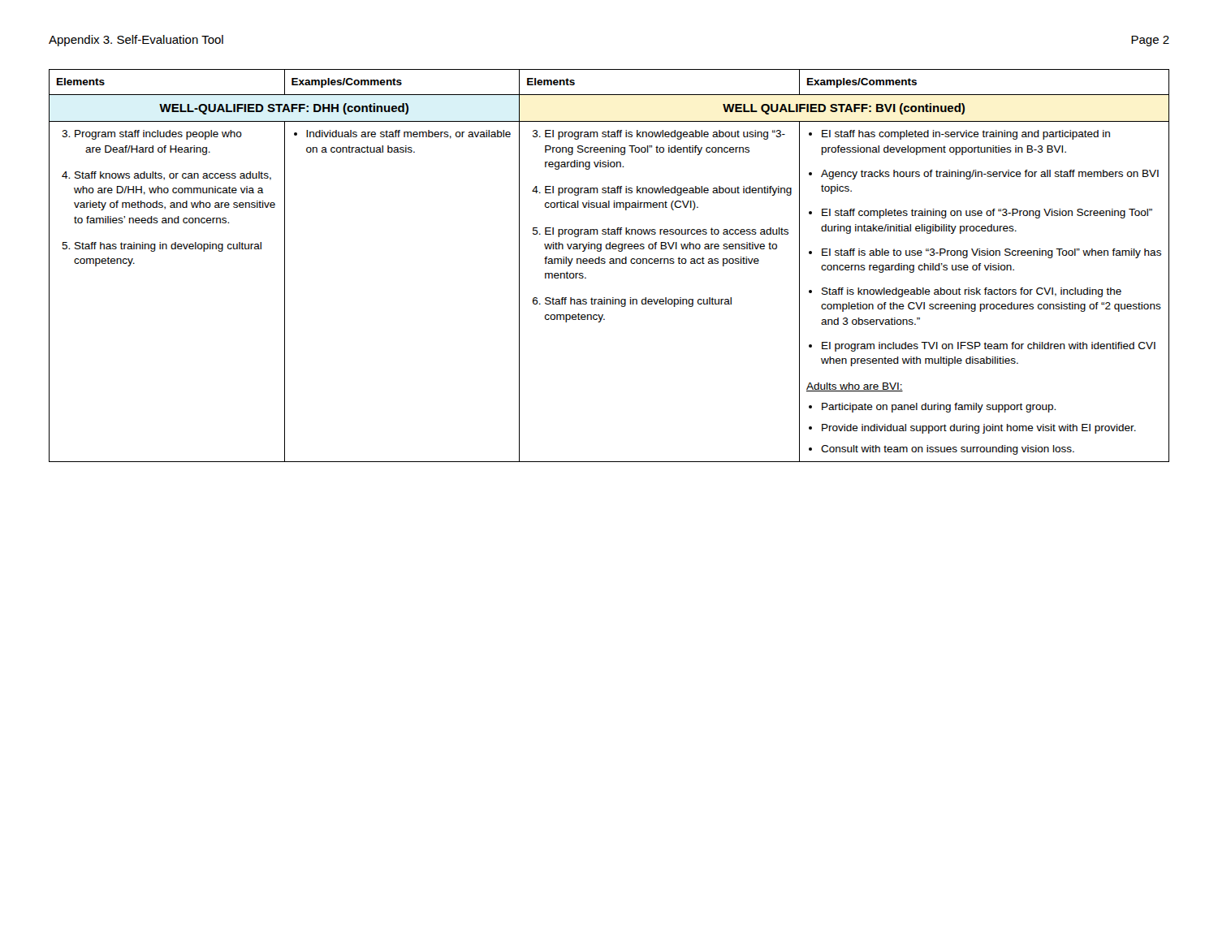Appendix 3. Self-Evaluation Tool
Page 2
| Elements | Examples/Comments | Elements | Examples/Comments |
| --- | --- | --- | --- |
| WELL-QUALIFIED STAFF: DHH (continued) | WELL QUALIFIED STAFF: BVI (continued) |
| Program staff includes people who are Deaf/Hard of Hearing. Staff knows adults, or can access adults, who are D/HH, who communicate via a variety of methods, and who are sensitive to families’ needs and concerns. Staff has training in developing cultural competency. | Individuals are staff members, or available on a contractual basis. | EI program staff is knowledgeable about using “3-Prong Screening Tool” to identify concerns regarding vision. EI program staff is knowledgeable about identifying cortical visual impairment (CVI). EI program staff knows resources to access adults with varying degrees of BVI who are sensitive to family needs and concerns to act as positive mentors. Staff has training in developing cultural competency. | EI staff has completed in-service training and participated in professional development opportunities in B-3 BVI. Agency tracks hours of training/in-service for all staff members on BVI topics. EI staff completes training on use of “3-Prong Vision Screening Tool” during intake/initial eligibility procedures. EI staff is able to use “3-Prong Vision Screening Tool” when family has concerns regarding child’s use of vision. Staff is knowledgeable about risk factors for CVI, including the completion of the CVI screening procedures consisting of “2 questions and 3 observations.” EI program includes TVI on IFSP team for children with identified CVI when presented with multiple disabilities. Adults who are BVI: Participate on panel during family support group. Provide individual support during joint home visit with EI provider. Consult with team on issues surrounding vision loss. |